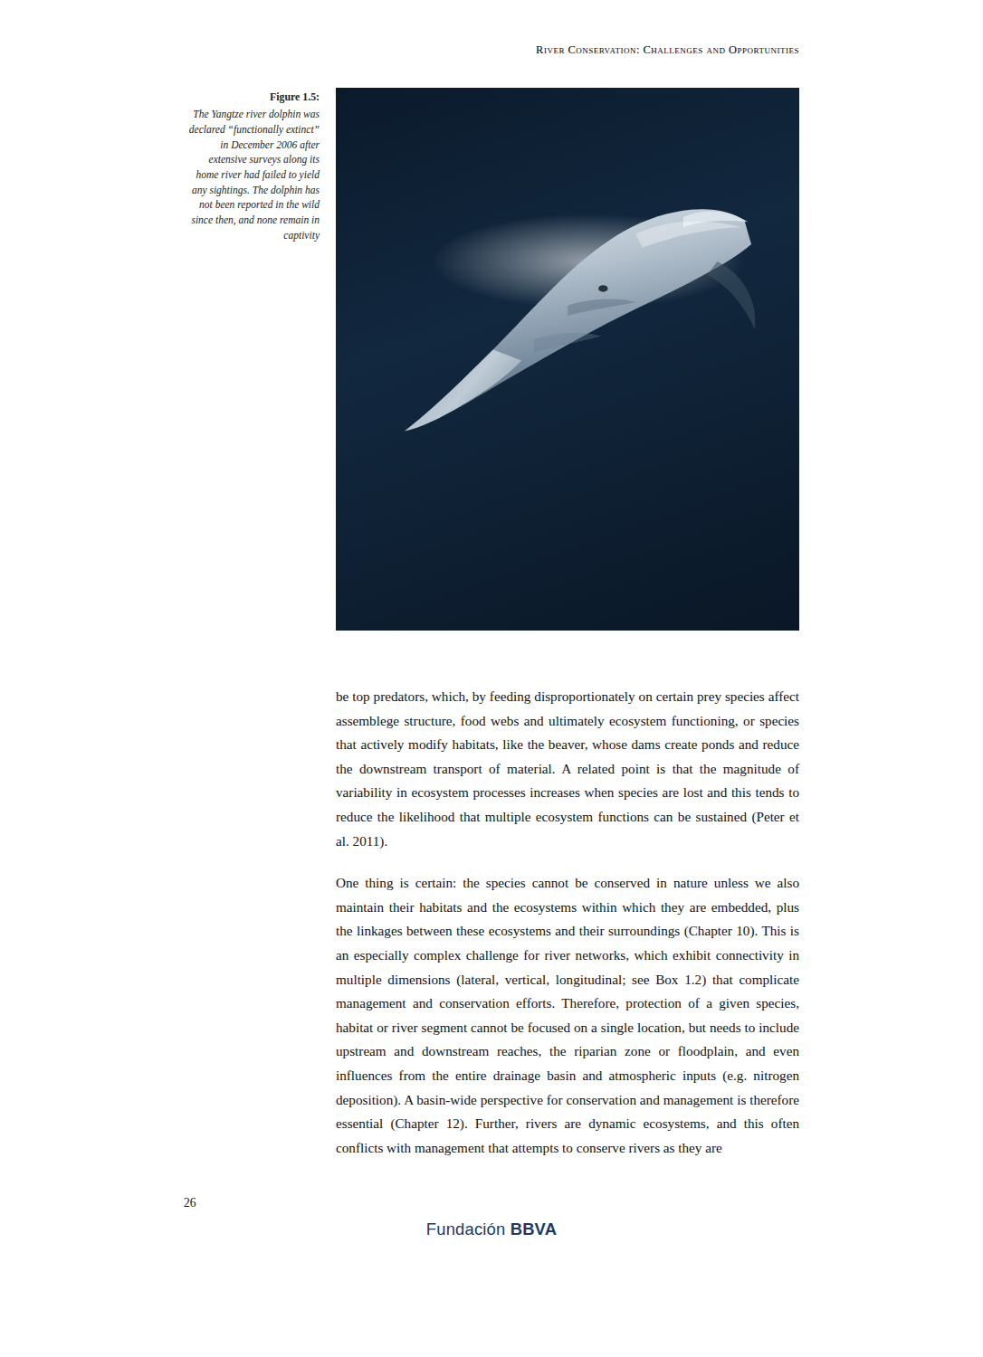River Conservation: Challenges and Opportunities
Figure 1.5: The Yangtze river dolphin was declared “functionally extinct” in December 2006 after extensive surveys along its home river had failed to yield any sightings. The dolphin has not been reported in the wild since then, and none remain in captivity
be top predators, which, by feeding disproportionately on certain prey species affect assemblege structure, food webs and ultimately ecosystem functioning, or species that actively modify habitats, like the beaver, whose dams create ponds and reduce the downstream transport of material. A related point is that the magnitude of variability in ecosystem processes increases when species are lost and this tends to reduce the likelihood that multiple ecosystem functions can be sustained (Peter et al. 2011).
One thing is certain: the species cannot be conserved in nature unless we also maintain their habitats and the ecosystems within which they are embedded, plus the linkages between these ecosystems and their surroundings (Chapter 10). This is an especially complex challenge for river networks, which exhibit connectivity in multiple dimensions (lateral, vertical, longitudinal; see Box 1.2) that complicate management and conservation efforts. Therefore, protection of a given species, habitat or river segment cannot be focused on a single location, but needs to include upstream and downstream reaches, the riparian zone or floodplain, and even influences from the entire drainage basin and atmospheric inputs (e.g. nitrogen deposition). A basin-wide perspective for conservation and management is therefore essential (Chapter 12). Further, rivers are dynamic ecosystems, and this often conflicts with management that attempts to conserve rivers as they are
26
Fundación BBVA